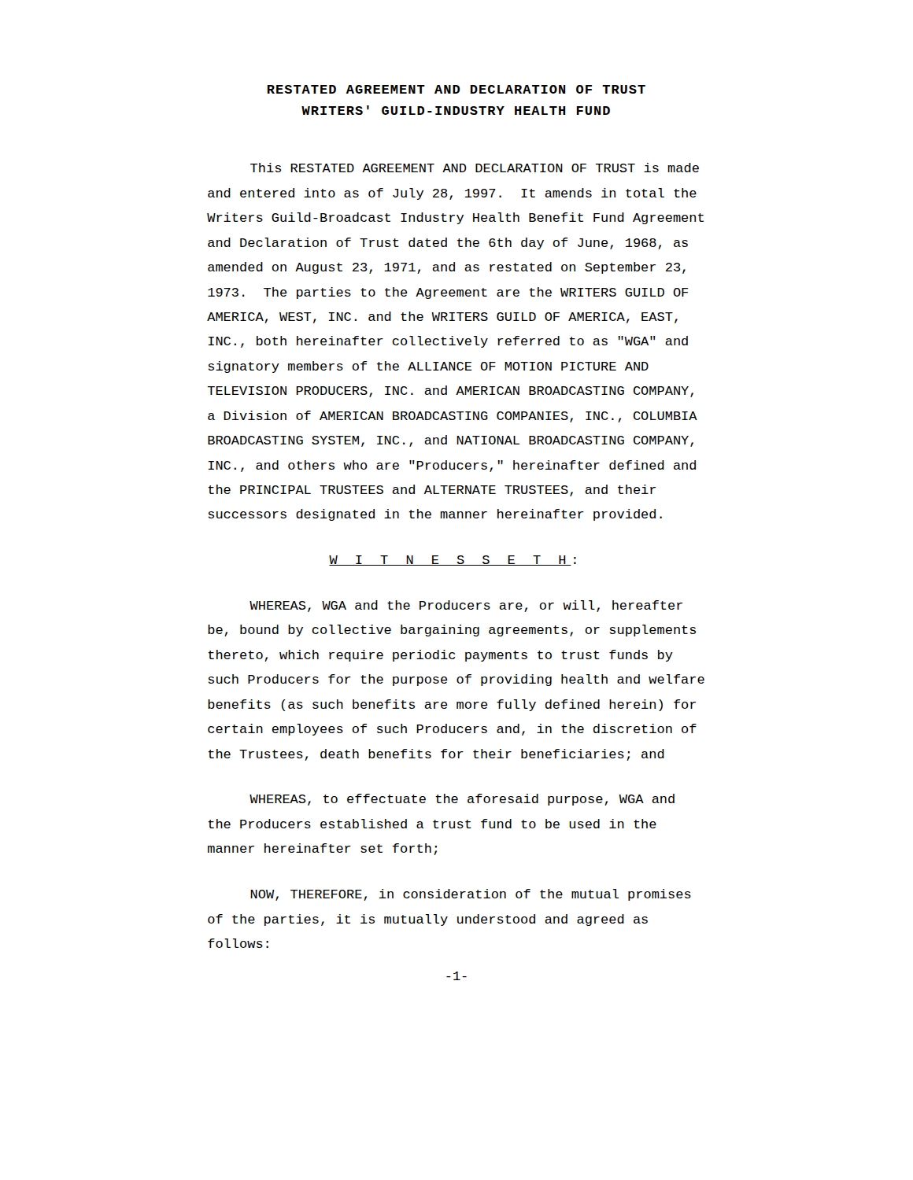RESTATED AGREEMENT AND DECLARATION OF TRUST WRITERS' GUILD-INDUSTRY HEALTH FUND
This RESTATED AGREEMENT AND DECLARATION OF TRUST is made and entered into as of July 28, 1997. It amends in total the Writers Guild-Broadcast Industry Health Benefit Fund Agreement and Declaration of Trust dated the 6th day of June, 1968, as amended on August 23, 1971, and as restated on September 23, 1973. The parties to the Agreement are the WRITERS GUILD OF AMERICA, WEST, INC. and the WRITERS GUILD OF AMERICA, EAST, INC., both hereinafter collectively referred to as "WGA" and signatory members of the ALLIANCE OF MOTION PICTURE AND TELEVISION PRODUCERS, INC. and AMERICAN BROADCASTING COMPANY, a Division of AMERICAN BROADCASTING COMPANIES, INC., COLUMBIA BROADCASTING SYSTEM, INC., and NATIONAL BROADCASTING COMPANY, INC., and others who are "Producers," hereinafter defined and the PRINCIPAL TRUSTEES and ALTERNATE TRUSTEES, and their successors designated in the manner hereinafter provided.
W I T N E S S E T H:
WHEREAS, WGA and the Producers are, or will, hereafter be, bound by collective bargaining agreements, or supplements thereto, which require periodic payments to trust funds by such Producers for the purpose of providing health and welfare benefits (as such benefits are more fully defined herein) for certain employees of such Producers and, in the discretion of the Trustees, death benefits for their beneficiaries; and
WHEREAS, to effectuate the aforesaid purpose, WGA and the Producers established a trust fund to be used in the manner hereinafter set forth;
NOW, THEREFORE, in consideration of the mutual promises of the parties, it is mutually understood and agreed as follows:
-1-